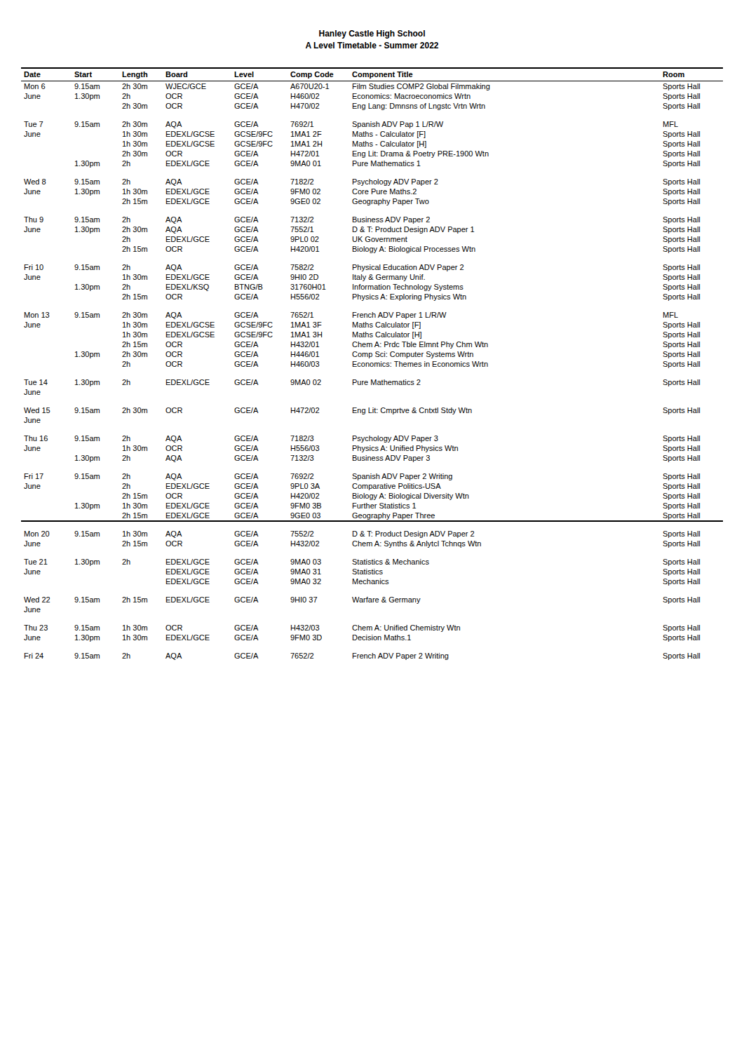Hanley Castle High School
A Level Timetable - Summer 2022
| Date | Start | Length | Board | Level | Comp Code | Component Title | Room |
| --- | --- | --- | --- | --- | --- | --- | --- |
| Mon 6 | 9.15am | 2h 30m | WJEC/GCE | GCE/A | A670U20-1 | Film Studies COMP2 Global Filmmaking | Sports Hall |
| June | 1.30pm | 2h | OCR | GCE/A | H460/02 | Economics: Macroeconomics Wrtn | Sports Hall |
| | | 2h 30m | OCR | GCE/A | H470/02 | Eng Lang: Dmnsns of Lngstc Vrtn Wrtn | Sports Hall |
| Tue 7 | 9.15am | 2h 30m | AQA | GCE/A | 7692/1 | Spanish ADV Pap 1 L/R/W | MFL |
| June | | 1h 30m | EDEXL/GCSE | GCSE/9FC | 1MA1 2F | Maths - Calculator [F] | Sports Hall |
| | | 1h 30m | EDEXL/GCSE | GCSE/9FC | 1MA1 2H | Maths - Calculator [H] | Sports Hall |
| | | 2h 30m | OCR | GCE/A | H472/01 | Eng Lit: Drama & Poetry PRE-1900 Wtn | Sports Hall |
| | 1.30pm | 2h | EDEXL/GCE | GCE/A | 9MA0 01 | Pure Mathematics 1 | Sports Hall |
| Wed 8 | 9.15am | 2h | AQA | GCE/A | 7182/2 | Psychology ADV Paper 2 | Sports Hall |
| June | 1.30pm | 1h 30m | EDEXL/GCE | GCE/A | 9FM0 02 | Core Pure Maths.2 | Sports Hall |
| | | 2h 15m | EDEXL/GCE | GCE/A | 9GE0 02 | Geography Paper Two | Sports Hall |
| Thu 9 | 9.15am | 2h | AQA | GCE/A | 7132/2 | Business ADV Paper 2 | Sports Hall |
| June | 1.30pm | 2h 30m | AQA | GCE/A | 7552/1 | D & T: Product Design ADV Paper 1 | Sports Hall |
| | | 2h | EDEXL/GCE | GCE/A | 9PL0 02 | UK Government | Sports Hall |
| | | 2h 15m | OCR | GCE/A | H420/01 | Biology A: Biological Processes Wtn | Sports Hall |
| Fri 10 | 9.15am | 2h | AQA | GCE/A | 7582/2 | Physical Education ADV Paper 2 | Sports Hall |
| June | | 1h 30m | EDEXL/GCE | GCE/A | 9HI0 2D | Italy & Germany Unif. | Sports Hall |
| | 1.30pm | 2h | EDEXL/KSQ | BTNG/B | 31760H01 | Information Technology Systems | Sports Hall |
| | | 2h 15m | OCR | GCE/A | H556/02 | Physics A: Exploring Physics Wtn | Sports Hall |
| Mon 13 | 9.15am | 2h 30m | AQA | GCE/A | 7652/1 | French ADV Paper 1 L/R/W | MFL |
| June | | 1h 30m | EDEXL/GCSE | GCSE/9FC | 1MA1 3F | Maths Calculator [F] | Sports Hall |
| | | 1h 30m | EDEXL/GCSE | GCSE/9FC | 1MA1 3H | Maths Calculator [H] | Sports Hall |
| | | 2h 15m | OCR | GCE/A | H432/01 | Chem A: Prdc Tble Elmnt Phy Chm Wtn | Sports Hall |
| | 1.30pm | 2h 30m | OCR | GCE/A | H446/01 | Comp Sci: Computer Systems Wrtn | Sports Hall |
| | | 2h | OCR | GCE/A | H460/03 | Economics: Themes in Economics Wrtn | Sports Hall |
| Tue 14 | 1.30pm | 2h | EDEXL/GCE | GCE/A | 9MA0 02 | Pure Mathematics 2 | Sports Hall |
| June | | | | | | | |
| Wed 15 | 9.15am | 2h 30m | OCR | GCE/A | H472/02 | Eng Lit: Cmprtve & Cntxtl Stdy Wtn | Sports Hall |
| June | | | | | | | |
| Thu 16 | 9.15am | 2h | AQA | GCE/A | 7182/3 | Psychology ADV Paper 3 | Sports Hall |
| June | | 1h 30m | OCR | GCE/A | H556/03 | Physics A: Unified Physics Wtn | Sports Hall |
| | 1.30pm | 2h | AQA | GCE/A | 7132/3 | Business ADV Paper 3 | Sports Hall |
| Fri 17 | 9.15am | 2h | AQA | GCE/A | 7692/2 | Spanish ADV Paper 2 Writing | Sports Hall |
| June | | 2h | EDEXL/GCE | GCE/A | 9PL0 3A | Comparative Politics-USA | Sports Hall |
| | | 2h 15m | OCR | GCE/A | H420/02 | Biology A: Biological Diversity Wtn | Sports Hall |
| | 1.30pm | 1h 30m | EDEXL/GCE | GCE/A | 9FM0 3B | Further Statistics 1 | Sports Hall |
| | | 2h 15m | EDEXL/GCE | GCE/A | 9GE0 03 | Geography Paper Three | Sports Hall |
| Mon 20 | 9.15am | 1h 30m | AQA | GCE/A | 7552/2 | D & T: Product Design ADV Paper 2 | Sports Hall |
| June | | 2h 15m | OCR | GCE/A | H432/02 | Chem A: Synths & Anlytcl Tchnqs Wtn | Sports Hall |
| Tue 21 | 1.30pm | 2h | EDEXL/GCE | GCE/A | 9MA0 03 | Statistics & Mechanics | Sports Hall |
| June | | | EDEXL/GCE | GCE/A | 9MA0 31 | Statistics | Sports Hall |
| | | | EDEXL/GCE | GCE/A | 9MA0 32 | Mechanics | Sports Hall |
| Wed 22 | 9.15am | 2h 15m | EDEXL/GCE | GCE/A | 9HI0 37 | Warfare & Germany | Sports Hall |
| June | | | | | | | |
| Thu 23 | 9.15am | 1h 30m | OCR | GCE/A | H432/03 | Chem A: Unified Chemistry Wtn | Sports Hall |
| June | 1.30pm | 1h 30m | EDEXL/GCE | GCE/A | 9FM0 3D | Decision Maths.1 | Sports Hall |
| Fri 24 | 9.15am | 2h | AQA | GCE/A | 7652/2 | French ADV Paper 2 Writing | Sports Hall |